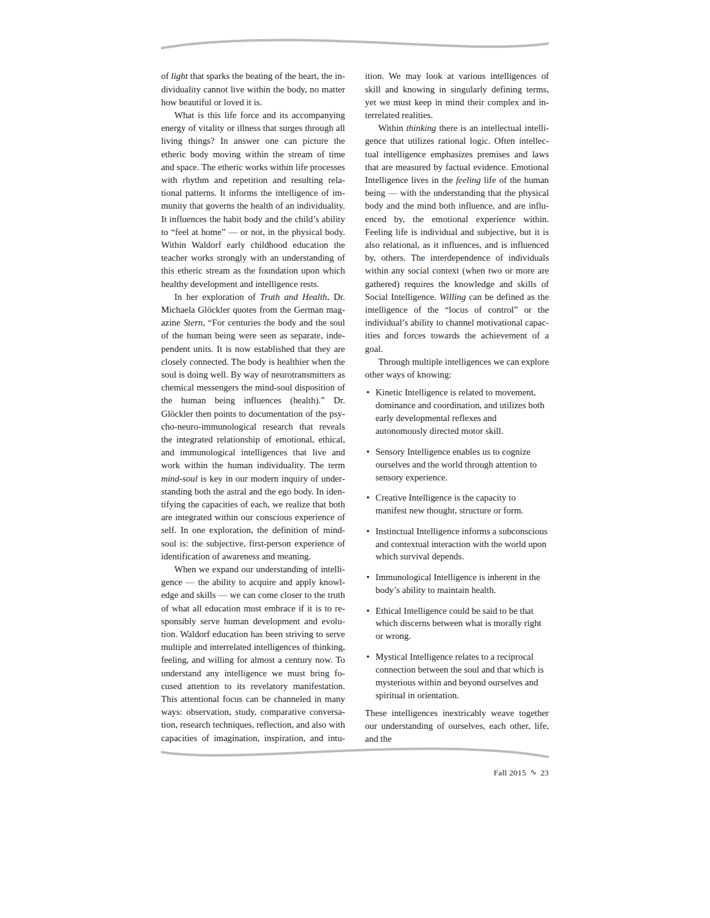of light that sparks the beating of the heart, the individuality cannot live within the body, no matter how beautiful or loved it is.
What is this life force and its accompanying energy of vitality or illness that surges through all living things? In answer one can picture the etheric body moving within the stream of time and space. The etheric works within life processes with rhythm and repetition and resulting relational patterns. It informs the intelligence of immunity that governs the health of an individuality. It influences the habit body and the child’s ability to “feel at home” — or not, in the physical body. Within Waldorf early childhood education the teacher works strongly with an understanding of this etheric stream as the foundation upon which healthy development and intelligence rests.
In her exploration of Truth and Health, Dr. Michaela Glöckler quotes from the German magazine Stern, “For centuries the body and the soul of the human being were seen as separate, independent units. It is now established that they are closely connected. The body is healthier when the soul is doing well. By way of neurotransmitters as chemical messengers the mind-soul disposition of the human being influences (health).” Dr. Glöckler then points to documentation of the psycho-neuro-immunological research that reveals the integrated relationship of emotional, ethical, and immunological intelligences that live and work within the human individuality. The term mind-soul is key in our modern inquiry of understanding both the astral and the ego body. In identifying the capacities of each, we realize that both are integrated within our conscious experience of self. In one exploration, the definition of mind-soul is: the subjective, first-person experience of identification of awareness and meaning.
When we expand our understanding of intelligence — the ability to acquire and apply knowledge and skills — we can come closer to the truth of what all education must embrace if it is to responsibly serve human development and evolution. Waldorf education has been striving to serve multiple and interrelated intelligences of thinking, feeling, and willing for almost a century now. To understand any intelligence we must bring focused attention to its revelatory manifestation. This attentional focus can be channeled in many ways: observation, study, comparative conversation, research techniques, reflection, and also with capacities of imagination, inspiration, and intuition. We may look at various intelligences of skill and knowing in singularly defining terms, yet we must keep in mind their complex and interrelated realities.
Within thinking there is an intellectual intelligence that utilizes rational logic. Often intellectual intelligence emphasizes premises and laws that are measured by factual evidence. Emotional Intelligence lives in the feeling life of the human being — with the understanding that the physical body and the mind both influence, and are influenced by, the emotional experience within. Feeling life is individual and subjective, but it is also relational, as it influences, and is influenced by, others. The interdependence of individuals within any social context (when two or more are gathered) requires the knowledge and skills of Social Intelligence. Willing can be defined as the intelligence of the “locus of control” or the individual’s ability to channel motivational capacities and forces towards the achievement of a goal.
Through multiple intelligences we can explore other ways of knowing:
Kinetic Intelligence is related to movement, dominance and coordination, and utilizes both early developmental reflexes and autonomously directed motor skill.
Sensory Intelligence enables us to cognize ourselves and the world through attention to sensory experience.
Creative Intelligence is the capacity to manifest new thought, structure or form.
Instinctual Intelligence informs a subconscious and contextual interaction with the world upon which survival depends.
Immunological Intelligence is inherent in the body’s ability to maintain health.
Ethical Intelligence could be said to be that which discerns between what is morally right or wrong.
Mystical Intelligence relates to a reciprocal connection between the soul and that which is mysterious within and beyond ourselves and spiritual in orientation.
These intelligences inextricably weave together our understanding of ourselves, each other, life, and the
Fall 2015 ∿ 23